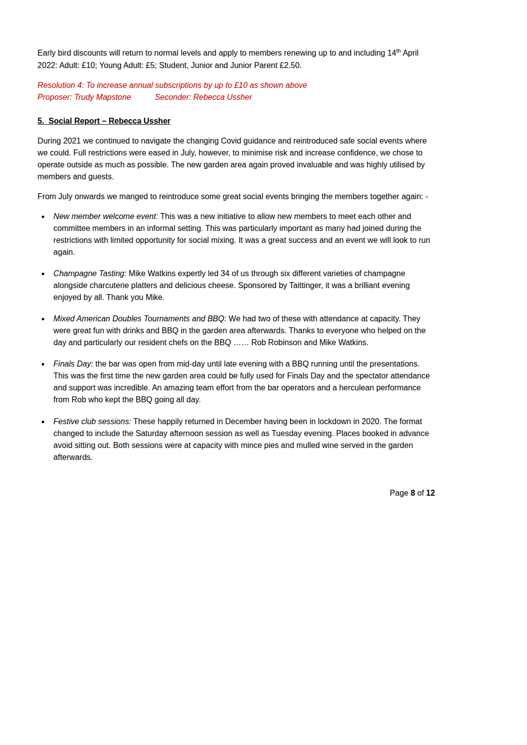Early bird discounts will return to normal levels and apply to members renewing up to and including 14th April 2022: Adult: £10; Young Adult: £5; Student, Junior and Junior Parent £2.50.
Resolution 4: To increase annual subscriptions by up to £10 as shown above
Proposer: Trudy MapstoneSeconder: Rebecca Ussher
5. Social Report – Rebecca Ussher
During 2021 we continued to navigate the changing Covid guidance and reintroduced safe social events where we could. Full restrictions were eased in July, however, to minimise risk and increase confidence, we chose to operate outside as much as possible. The new garden area again proved invaluable and was highly utilised by members and guests.
From July onwards we manged to reintroduce some great social events bringing the members together again: -
New member welcome event: This was a new initiative to allow new members to meet each other and committee members in an informal setting. This was particularly important as many had joined during the restrictions with limited opportunity for social mixing. It was a great success and an event we will look to run again.
Champagne Tasting: Mike Watkins expertly led 34 of us through six different varieties of champagne alongside charcuterie platters and delicious cheese. Sponsored by Taittinger, it was a brilliant evening enjoyed by all. Thank you Mike.
Mixed American Doubles Tournaments and BBQ: We had two of these with attendance at capacity. They were great fun with drinks and BBQ in the garden area afterwards. Thanks to everyone who helped on the day and particularly our resident chefs on the BBQ …… Rob Robinson and Mike Watkins.
Finals Day: the bar was open from mid-day until late evening with a BBQ running until the presentations. This was the first time the new garden area could be fully used for Finals Day and the spectator attendance and support was incredible. An amazing team effort from the bar operators and a herculean performance from Rob who kept the BBQ going all day.
Festive club sessions: These happily returned in December having been in lockdown in 2020. The format changed to include the Saturday afternoon session as well as Tuesday evening. Places booked in advance avoid sitting out. Both sessions were at capacity with mince pies and mulled wine served in the garden afterwards.
Page 8 of 12